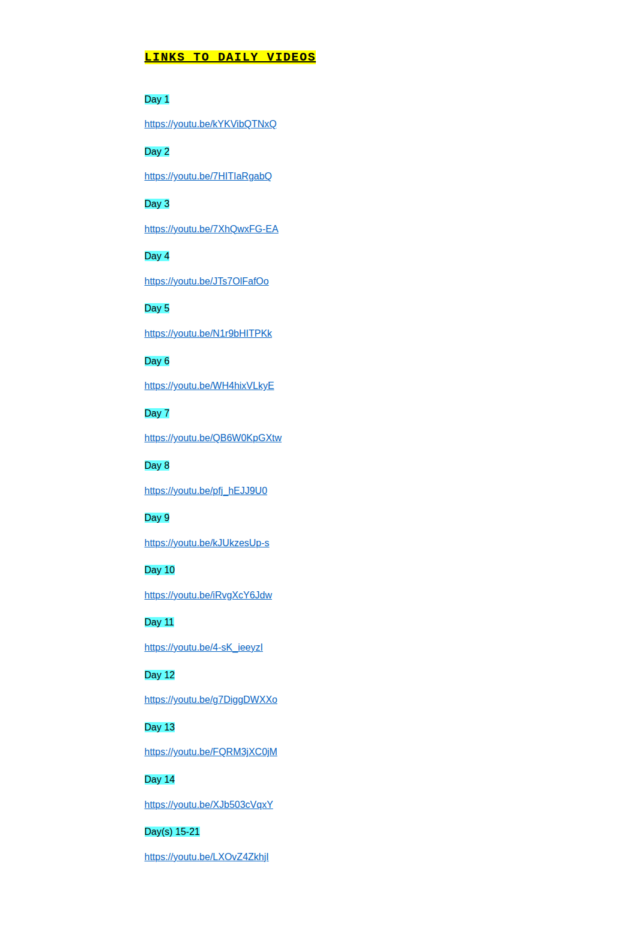LINKS TO DAILY VIDEOS
Day 1
https://youtu.be/kYKVibQTNxQ
Day 2
https://youtu.be/7HITIaRgabQ
Day 3
https://youtu.be/7XhQwxFG-EA
Day 4
https://youtu.be/JTs7OlFafOo
Day 5
https://youtu.be/N1r9bHITPKk
Day 6
https://youtu.be/WH4hixVLkyE
Day 7
https://youtu.be/QB6W0KpGXtw
Day 8
https://youtu.be/pfj_hEJJ9U0
Day 9
https://youtu.be/kJUkzesUp-s
Day 10
https://youtu.be/iRvgXcY6Jdw
Day 11
https://youtu.be/4-sK_ieeyzI
Day 12
https://youtu.be/g7DiggDWXXo
Day 13
https://youtu.be/FQRM3jXC0jM
Day 14
https://youtu.be/XJb503cVqxY
Day(s) 15-21
https://youtu.be/LXOvZ4ZkhjI